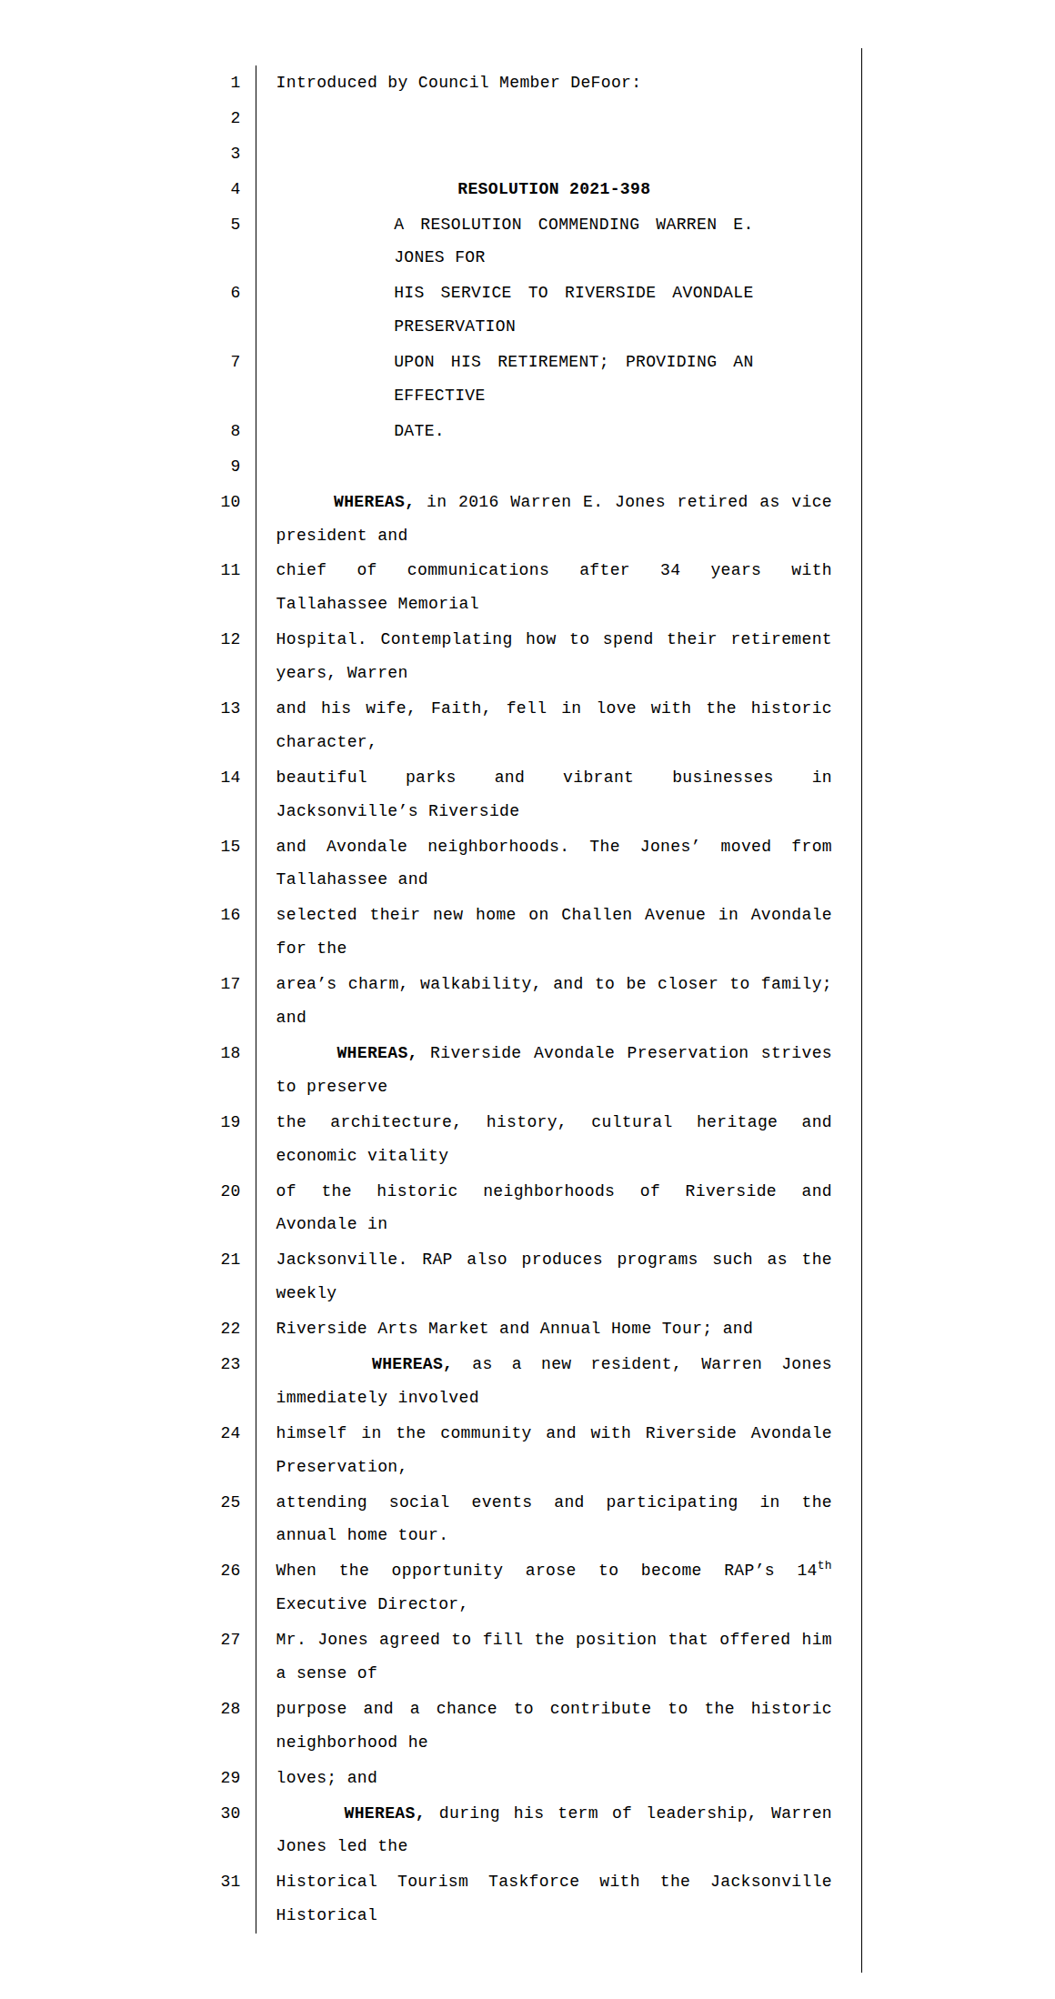| 1 | Introduced by Council Member DeFoor: |
| 2 | |
| 3 | |
| 4 | RESOLUTION 2021-398 |
| 5 | A RESOLUTION COMMENDING WARREN E. JONES FOR |
| 6 | HIS SERVICE TO RIVERSIDE AVONDALE PRESERVATION |
| 7 | UPON HIS RETIREMENT; PROVIDING AN EFFECTIVE |
| 8 | DATE. |
| 9 | |
| 10 | WHEREAS, in 2016 Warren E. Jones retired as vice president and |
| 11 | chief of communications after 34 years with Tallahassee Memorial |
| 12 | Hospital. Contemplating how to spend their retirement years, Warren |
| 13 | and his wife, Faith, fell in love with the historic character, |
| 14 | beautiful parks and vibrant businesses in Jacksonville’s Riverside |
| 15 | and Avondale neighborhoods. The Jones’ moved from Tallahassee and |
| 16 | selected their new home on Challen Avenue in Avondale for the |
| 17 | area’s charm, walkability, and to be closer to family; and |
| 18 | WHEREAS, Riverside Avondale Preservation strives to preserve |
| 19 | the architecture, history, cultural heritage and economic vitality |
| 20 | of the historic neighborhoods of Riverside and Avondale in |
| 21 | Jacksonville. RAP also produces programs such as the weekly |
| 22 | Riverside Arts Market and Annual Home Tour; and |
| 23 | WHEREAS, as a new resident, Warren Jones immediately involved |
| 24 | himself in the community and with Riverside Avondale Preservation, |
| 25 | attending social events and participating in the annual home tour. |
| 26 | When the opportunity arose to become RAP’s 14 th Executive Director, |
| 27 | Mr. Jones agreed to fill the position that offered him a sense of |
| 28 | purpose and a chance to contribute to the historic neighborhood he |
| 29 | loves; and |
| 30 | WHEREAS, during his term of leadership, Warren Jones led the |
| 31 | Historical Tourism Taskforce with the Jacksonville Historical |